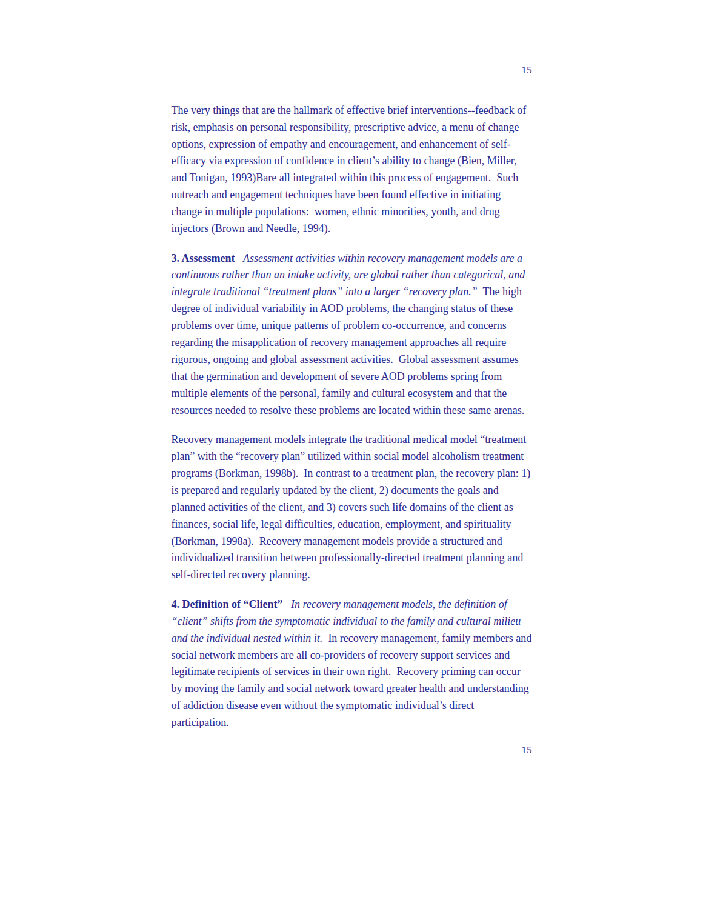15
The very things that are the hallmark of effective brief interventions--feedback of risk, emphasis on personal responsibility, prescriptive advice, a menu of change options, expression of empathy and encouragement, and enhancement of self-efficacy via expression of confidence in client’s ability to change (Bien, Miller, and Tonigan, 1993)Bare all integrated within this process of engagement. Such outreach and engagement techniques have been found effective in initiating change in multiple populations: women, ethnic minorities, youth, and drug injectors (Brown and Needle, 1994).
3. Assessment Assessment activities within recovery management models are a continuous rather than an intake activity, are global rather than categorical, and integrate traditional “treatment plans” into a larger “recovery plan.” The high degree of individual variability in AOD problems, the changing status of these problems over time, unique patterns of problem co-occurrence, and concerns regarding the misapplication of recovery management approaches all require rigorous, ongoing and global assessment activities. Global assessment assumes that the germination and development of severe AOD problems spring from multiple elements of the personal, family and cultural ecosystem and that the resources needed to resolve these problems are located within these same arenas.
Recovery management models integrate the traditional medical model “treatment plan” with the “recovery plan” utilized within social model alcoholism treatment programs (Borkman, 1998b). In contrast to a treatment plan, the recovery plan: 1) is prepared and regularly updated by the client, 2) documents the goals and planned activities of the client, and 3) covers such life domains of the client as finances, social life, legal difficulties, education, employment, and spirituality (Borkman, 1998a). Recovery management models provide a structured and individualized transition between professionally-directed treatment planning and self-directed recovery planning.
4. Definition of “Client” In recovery management models, the definition of “client” shifts from the symptomatic individual to the family and cultural milieu and the individual nested within it. In recovery management, family members and social network members are all co-providers of recovery support services and legitimate recipients of services in their own right. Recovery priming can occur by moving the family and social network toward greater health and understanding of addiction disease even without the symptomatic individual’s direct participation.
15